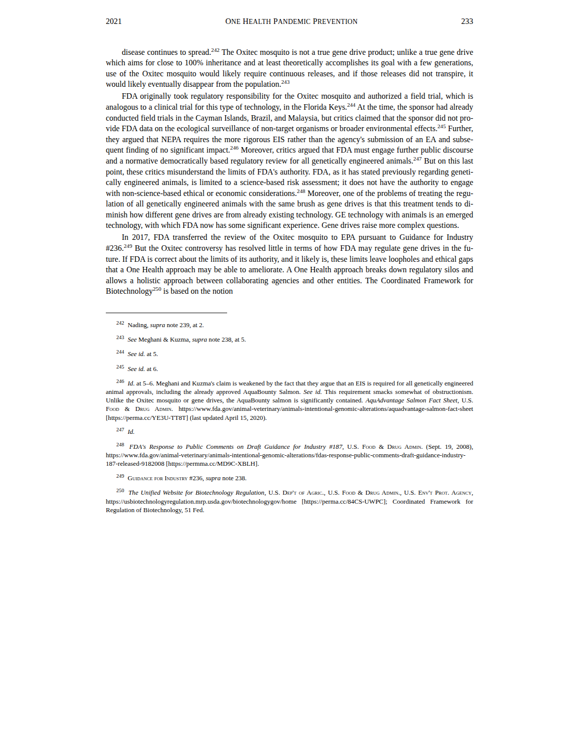2021 ONE HEALTH PANDEMIC PREVENTION 233
disease continues to spread.242 The Oxitec mosquito is not a true gene drive product; unlike a true gene drive which aims for close to 100% inheritance and at least theoretically accomplishes its goal with a few generations, use of the Oxitec mosquito would likely require continuous releases, and if those releases did not transpire, it would likely eventually disappear from the population.243
FDA originally took regulatory responsibility for the Oxitec mosquito and authorized a field trial, which is analogous to a clinical trial for this type of technology, in the Florida Keys.244 At the time, the sponsor had already conducted field trials in the Cayman Islands, Brazil, and Malaysia, but critics claimed that the sponsor did not provide FDA data on the ecological surveillance of non-target organisms or broader environmental effects.245 Further, they argued that NEPA requires the more rigorous EIS rather than the agency's submission of an EA and subsequent finding of no significant impact.246 Moreover, critics argued that FDA must engage further public discourse and a normative democratically based regulatory review for all genetically engineered animals.247 But on this last point, these critics misunderstand the limits of FDA's authority. FDA, as it has stated previously regarding genetically engineered animals, is limited to a science-based risk assessment; it does not have the authority to engage with non-science-based ethical or economic considerations.248 Moreover, one of the problems of treating the regulation of all genetically engineered animals with the same brush as gene drives is that this treatment tends to diminish how different gene drives are from already existing technology. GE technology with animals is an emerged technology, with which FDA now has some significant experience. Gene drives raise more complex questions.
In 2017, FDA transferred the review of the Oxitec mosquito to EPA pursuant to Guidance for Industry #236.249 But the Oxitec controversy has resolved little in terms of how FDA may regulate gene drives in the future. If FDA is correct about the limits of its authority, and it likely is, these limits leave loopholes and ethical gaps that a One Health approach may be able to ameliorate. A One Health approach breaks down regulatory silos and allows a holistic approach between collaborating agencies and other entities. The Coordinated Framework for Biotechnology250 is based on the notion
242 Nading, supra note 239, at 2.
243 See Meghani & Kuzma, supra note 238, at 5.
244 See id. at 5.
245 See id. at 6.
246 Id. at 5–6. Meghani and Kuzma's claim is weakened by the fact that they argue that an EIS is required for all genetically engineered animal approvals, including the already approved AquaBounty Salmon. See id. This requirement smacks somewhat of obstructionism. Unlike the Oxitec mosquito or gene drives, the AquaBounty salmon is significantly contained. AquAdvantage Salmon Fact Sheet, U.S. Food & Drug Admin. https://www.fda.gov/animal-veterinary/animals-intentional-genomic-alterations/aquadvantage-salmon-fact-sheet [https://perma.cc/YE3U-TT8T] (last updated April 15, 2020).
247 Id.
248 FDA's Response to Public Comments on Draft Guidance for Industry #187, U.S. Food & Drug Admin. (Sept. 19, 2008), https://www.fda.gov/animal-veterinary/animals-intentional-genomic-alterations/fdas-response-public-comments-draft-guidance-industry-187-released-9182008 [https://permma.cc/MD9C-XBLH].
249 Guidance for Industry #236, supra note 238.
250 The Unified Website for Biotechnology Regulation, U.S. Dep't of Agric., U.S. Food & Drug Admin., U.S. Env't Prot. Agency, https://usbiotechnologyregulation.mrp.usda.gov/biotechnologygov/home [https://perma.cc/84CS-UWPC]; Coordinated Framework for Regulation of Biotechnology, 51 Fed.